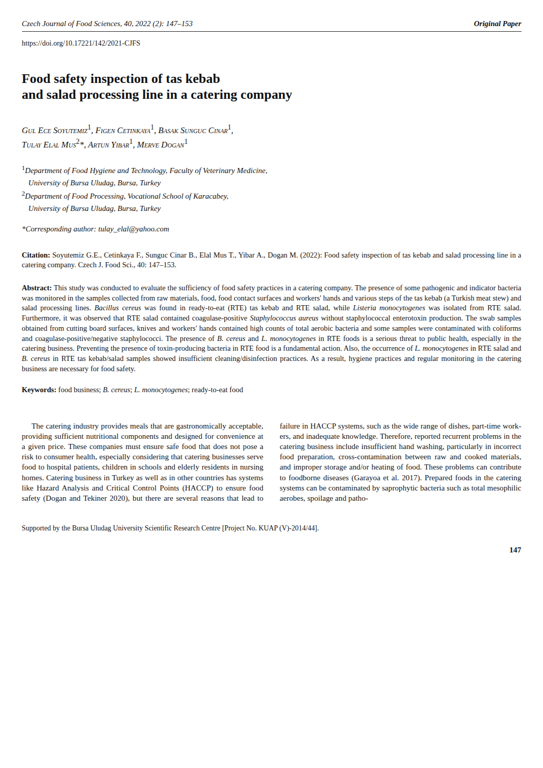Czech Journal of Food Sciences, 40, 2022 (2): 147–153 Original Paper
https://doi.org/10.17221/142/2021-CJFS
Food safety inspection of tas kebab
and salad processing line in a catering company
Gul Ece Soyutemiz1, Figen Cetinkaya1, Basak Sunguc Cinar1,
Tulay Elal Mus2*, Artun Yibar1, Merve Dogan1
1Department of Food Hygiene and Technology, Faculty of Veterinary Medicine,
University of Bursa Uludag, Bursa, Turkey
2Department of Food Processing, Vocational School of Karacabey,
University of Bursa Uludag, Bursa, Turkey
*Corresponding author: tulay_elal@yahoo.com
Citation: Soyutemiz G.E., Cetinkaya F., Sunguc Cinar B., Elal Mus T., Yibar A., Dogan M. (2022): Food safety inspection of tas kebab and salad processing line in a catering company. Czech J. Food Sci., 40: 147–153.
Abstract: This study was conducted to evaluate the sufficiency of food safety practices in a catering company. The presence of some pathogenic and indicator bacteria was monitored in the samples collected from raw materials, food, food contact surfaces and workers' hands and various steps of the tas kebab (a Turkish meat stew) and salad processing lines. Bacillus cereus was found in ready-to-eat (RTE) tas kebab and RTE salad, while Listeria monocytogenes was isolated from RTE salad. Furthermore, it was observed that RTE salad contained coagulase-positive Staphylococcus aureus without staphylococcal enterotoxin production. The swab samples obtained from cutting board surfaces, knives and workers' hands contained high counts of total aerobic bacteria and some samples were contaminated with coliforms and coagulase-positive/negative staphylococci. The presence of B. cereus and L. monocytogenes in RTE foods is a serious threat to public health, especially in the catering business. Preventing the presence of toxin-producing bacteria in RTE food is a fundamental action. Also, the occurrence of L. monocytogenes in RTE salad and B. cereus in RTE tas kebab/salad samples showed insufficient cleaning/disinfection practices. As a result, hygiene practices and regular monitoring in the catering business are necessary for food safety.
Keywords: food business; B. cereus; L. monocytogenes; ready-to-eat food
The catering industry provides meals that are gastronomically acceptable, providing sufficient nutritional components and designed for convenience at a given price. These companies must ensure safe food that does not pose a risk to consumer health, especially considering that catering businesses serve food to hospital patients, children in schools and elderly residents in nursing homes. Catering business in Turkey as well as in other countries has systems like Hazard Analysis and Critical Control Points (HACCP) to ensure food safety (Dogan and Tekiner 2020), but there are several reasons that lead to failure in HACCP systems, such as the wide range of dishes, part-time workers, and inadequate knowledge. Therefore, reported recurrent problems in the catering business include insufficient hand washing, particularly in incorrect food preparation, cross-contamination between raw and cooked materials, and improper storage and/or heating of food. These problems can contribute to foodborne diseases (Garayoa et al. 2017). Prepared foods in the catering systems can be contaminated by saprophytic bacteria such as total mesophilic aerobes, spoilage and patho-
Supported by the Bursa Uludag University Scientific Research Centre [Project No. KUAP (V)-2014/44].
147